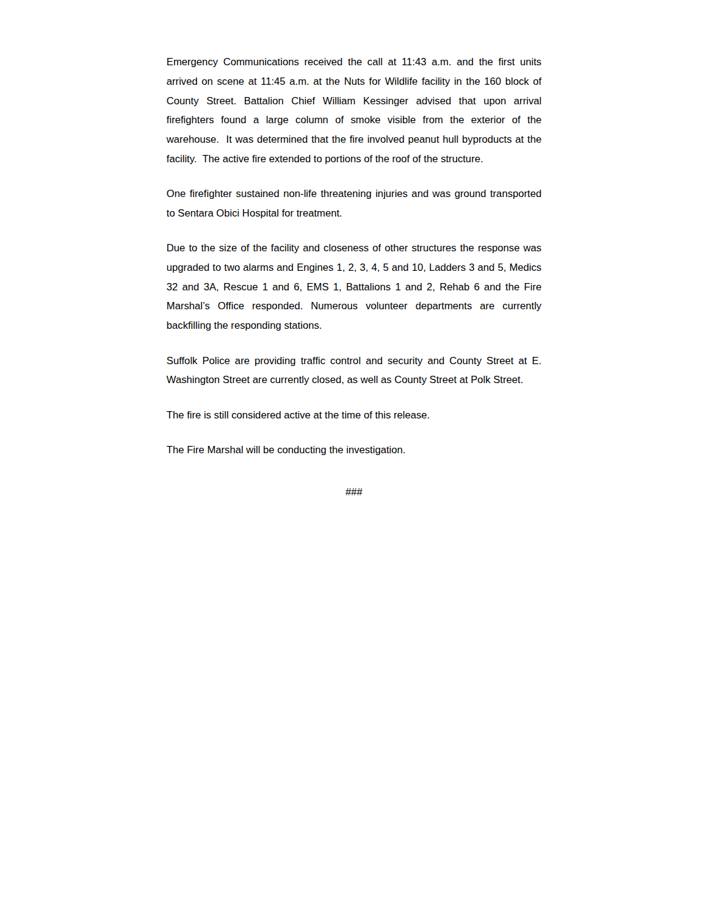Emergency Communications received the call at 11:43 a.m. and the first units arrived on scene at 11:45 a.m. at the Nuts for Wildlife facility in the 160 block of County Street. Battalion Chief William Kessinger advised that upon arrival firefighters found a large column of smoke visible from the exterior of the warehouse. It was determined that the fire involved peanut hull byproducts at the facility. The active fire extended to portions of the roof of the structure.
One firefighter sustained non-life threatening injuries and was ground transported to Sentara Obici Hospital for treatment.
Due to the size of the facility and closeness of other structures the response was upgraded to two alarms and Engines 1, 2, 3, 4, 5 and 10, Ladders 3 and 5, Medics 32 and 3A, Rescue 1 and 6, EMS 1, Battalions 1 and 2, Rehab 6 and the Fire Marshal’s Office responded. Numerous volunteer departments are currently backfilling the responding stations.
Suffolk Police are providing traffic control and security and County Street at E. Washington Street are currently closed, as well as County Street at Polk Street.
The fire is still considered active at the time of this release.
The Fire Marshal will be conducting the investigation.
###